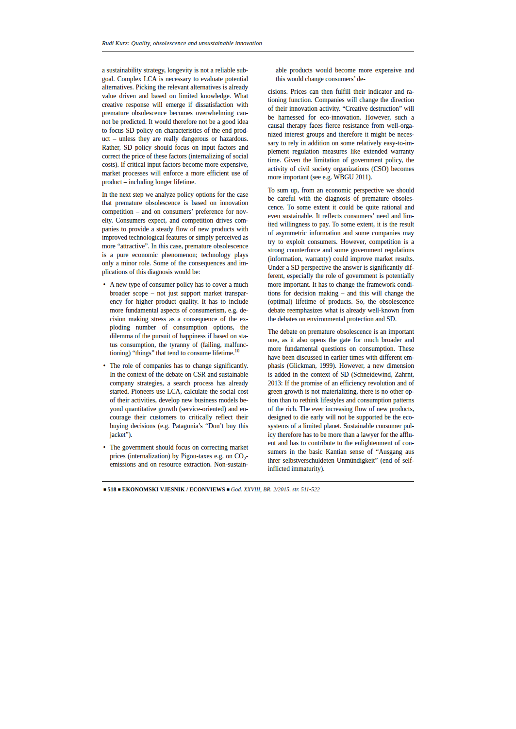Rudi Kurz: Quality, obsolescence and unsustainable innovation
a sustainability strategy, longevity is not a reliable sub-goal. Complex LCA is necessary to evaluate potential alternatives. Picking the relevant alternatives is already value driven and based on limited knowledge. What creative response will emerge if dissatisfaction with premature obsolescence becomes overwhelming cannot be predicted. It would therefore not be a good idea to focus SD policy on characteristics of the end product – unless they are really dangerous or hazardous. Rather, SD policy should focus on input factors and correct the price of these factors (internalizing of social costs). If critical input factors become more expensive, market processes will enforce a more efficient use of product – including longer lifetime.
In the next step we analyze policy options for the case that premature obsolescence is based on innovation competition – and on consumers’ preference for novelty. Consumers expect, and competition drives companies to provide a steady flow of new products with improved technological features or simply perceived as more “attractive”. In this case, premature obsolescence is a pure economic phenomenon; technology plays only a minor role. Some of the consequences and implications of this diagnosis would be:
A new type of consumer policy has to cover a much broader scope – not just support market transparency for higher product quality. It has to include more fundamental aspects of consumerism, e.g. decision making stress as a consequence of the exploding number of consumption options, the dilemma of the pursuit of happiness if based on status consumption, the tyranny of (failing, malfunctioning) “things” that tend to consume lifetime.10
The role of companies has to change significantly. In the context of the debate on CSR and sustainable company strategies, a search process has already started. Pioneers use LCA, calculate the social cost of their activities, develop new business models beyond quantitative growth (service-oriented) and encourage their customers to critically reflect their buying decisions (e.g. Patagonia’s “Don’t buy this jacket”).
The government should focus on correcting market prices (internalization) by Pigou-taxes e.g. on CO2-emissions and on resource extraction. Non-sustainable products would become more expensive and this would change consumers’ de-
cisions. Prices can then fulfill their indicator and rationing function. Companies will change the direction of their innovation activity. “Creative destruction” will be harnessed for eco-innovation. However, such a causal therapy faces fierce resistance from well-organized interest groups and therefore it might be necessary to rely in addition on some relatively easy-to-implement regulation measures like extended warranty time. Given the limitation of government policy, the activity of civil society organizations (CSO) becomes more important (see e.g. WBGU 2011).
To sum up, from an economic perspective we should be careful with the diagnosis of premature obsolescence. To some extent it could be quite rational and even sustainable. It reflects consumers’ need and limited willingness to pay. To some extent, it is the result of asymmetric information and some companies may try to exploit consumers. However, competition is a strong counterforce and some government regulations (information, warranty) could improve market results. Under a SD perspective the answer is significantly different, especially the role of government is potentially more important. It has to change the framework conditions for decision making – and this will change the (optimal) lifetime of products. So, the obsolescence debate reemphasizes what is already well-known from the debates on environmental protection and SD.
The debate on premature obsolescence is an important one, as it also opens the gate for much broader and more fundamental questions on consumption. These have been discussed in earlier times with different emphasis (Glickman, 1999). However, a new dimension is added in the context of SD (Schneidewind, Zahrnt, 2013: If the promise of an efficiency revolution and of green growth is not materializing, there is no other option than to rethink lifestyles and consumption patterns of the rich. The ever increasing flow of new products, designed to die early will not be supported be the eco-systems of a limited planet. Sustainable consumer policy therefore has to be more than a lawyer for the affluent and has to contribute to the enlightenment of consumers in the basic Kantian sense of “Ausgang aus ihrer selbstverschuldeten Unmündigkeit” (end of self-inflicted immaturity).
■518■EKONOMSKI VJESNIK / ECONVIEWS■God. XXVIII, BR. 2/2015. str. 511-522